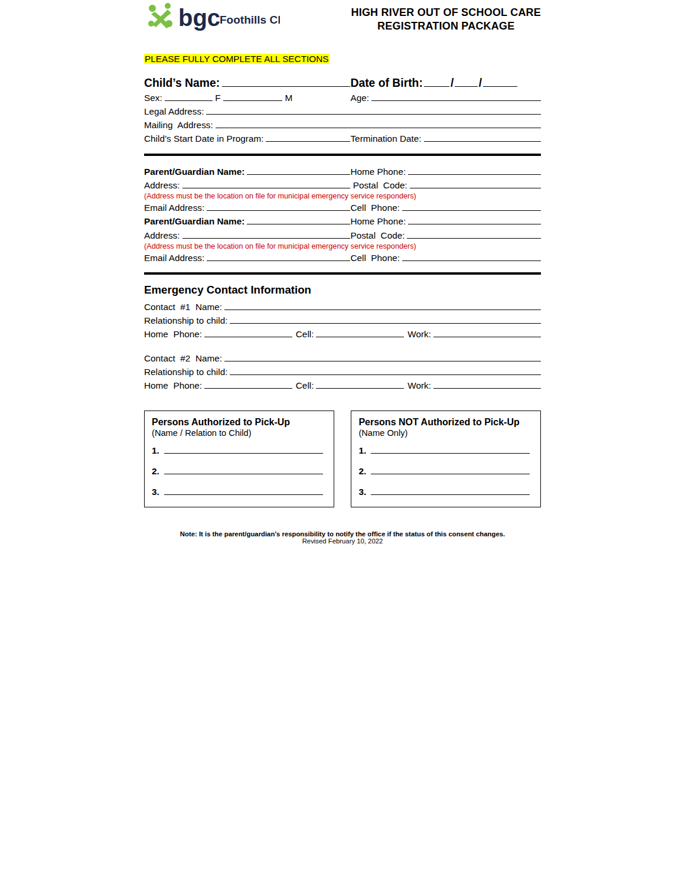bgc Foothills Clubs
HIGH RIVER OUT OF SCHOOL CARE
REGISTRATION PACKAGE
PLEASE FULLY COMPLETE ALL SECTIONS
Child’s Name:
Date of Birth: / /
Sex: F M
Age:
Legal Address:
Mailing Address:
Child’s Start Date in Program:
Termination Date:
Parent/Guardian Name:
Home Phone:
Address:
Postal Code:
(Address must be the location on file for municipal emergency service responders)
Email Address:
Cell Phone:
Parent/Guardian Name:
Home Phone:
Address:
Postal Code:
(Address must be the location on file for municipal emergency service responders)
Email Address:
Cell Phone:
Emergency Contact Information
Contact #1 Name:
Relationship to child:
Home Phone: Cell: Work:
Contact #2 Name:
Relationship to child:
Home Phone: Cell: Work:
Persons Authorized to Pick-Up
(Name / Relation to Child)
1.
2.
3.
Persons NOT Authorized to Pick-Up
(Name Only)
1.
2.
3.
Note: It is the parent/guardian’s responsibility to notify the office if the status of this consent changes.
Revised February 10, 2022